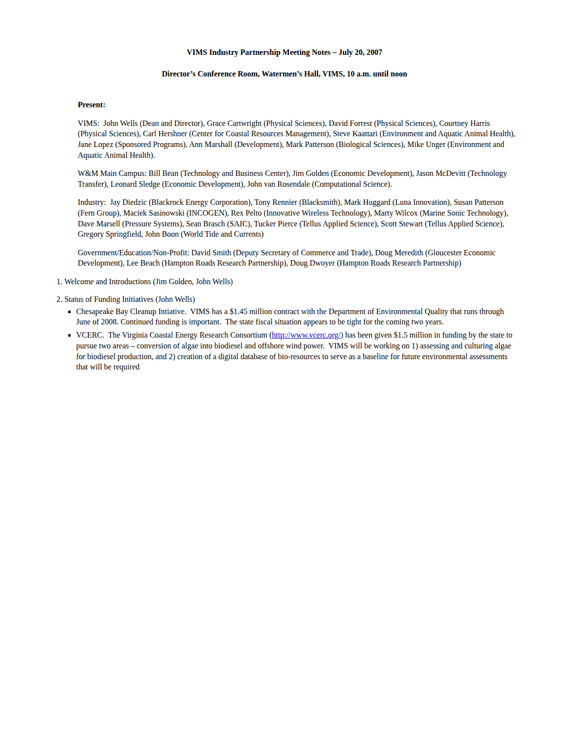VIMS Industry Partnership Meeting Notes – July 20, 2007
Director’s Conference Room, Watermen’s Hall, VIMS, 10 a.m. until noon
Present:
VIMS: John Wells (Dean and Director), Grace Cartwright (Physical Sciences), David Forrest (Physical Sciences), Courtney Harris (Physical Sciences), Carl Hershner (Center for Coastal Resources Management), Steve Kaattari (Environment and Aquatic Animal Health), Jane Lopez (Sponsored Programs), Ann Marshall (Development), Mark Patterson (Biological Sciences), Mike Unger (Environment and Aquatic Animal Health).
W&M Main Campus: Bill Bean (Technology and Business Center), Jim Golden (Economic Development), Jason McDevitt (Technology Transfer), Leonard Sledge (Economic Development), John van Rosendale (Computational Science).
Industry: Jay Diedzic (Blackrock Energy Corporation), Tony Rennier (Blacksmith), Mark Huggard (Luna Innovation), Susan Patterson (Fern Group), Maciek Sasinowski (INCOGEN), Rex Pelto (Innovative Wireless Technology), Marty Wilcox (Marine Sonic Technology), Dave Marsell (Pressure Systems), Sean Brasch (SAIC), Tucker Pierce (Tellus Applied Science), Scott Stewart (Tellus Applied Science), Gregory Springfield, John Boon (World Tide and Currents)
Government/Education/Non-Profit: David Smith (Deputy Secretary of Commerce and Trade), Doug Meredith (Gloucester Economic Development), Lee Beach (Hampton Roads Research Partnership), Doug Dwoyer (Hampton Roads Research Partnership)
Welcome and Introductions (Jim Golden, John Wells)
Status of Funding Initiatives (John Wells)
Chesapeake Bay Cleanup Intiative. VIMS has a $1.45 million contract with the Department of Environmental Quality that runs through June of 2008. Continued funding is important. The state fiscal situation appears to be tight for the coming two years.
VCERC. The Virginia Coastal Energy Research Consortium (http://www.vcerc.org/) has been given $1.5 million in funding by the state to pursue two areas – conversion of algae into biodiesel and offshore wind power. VIMS will be working on 1) assessing and culturing algae for biodiesel production, and 2) creation of a digital database of bio-resources to serve as a baseline for future environmental assessments that will be required